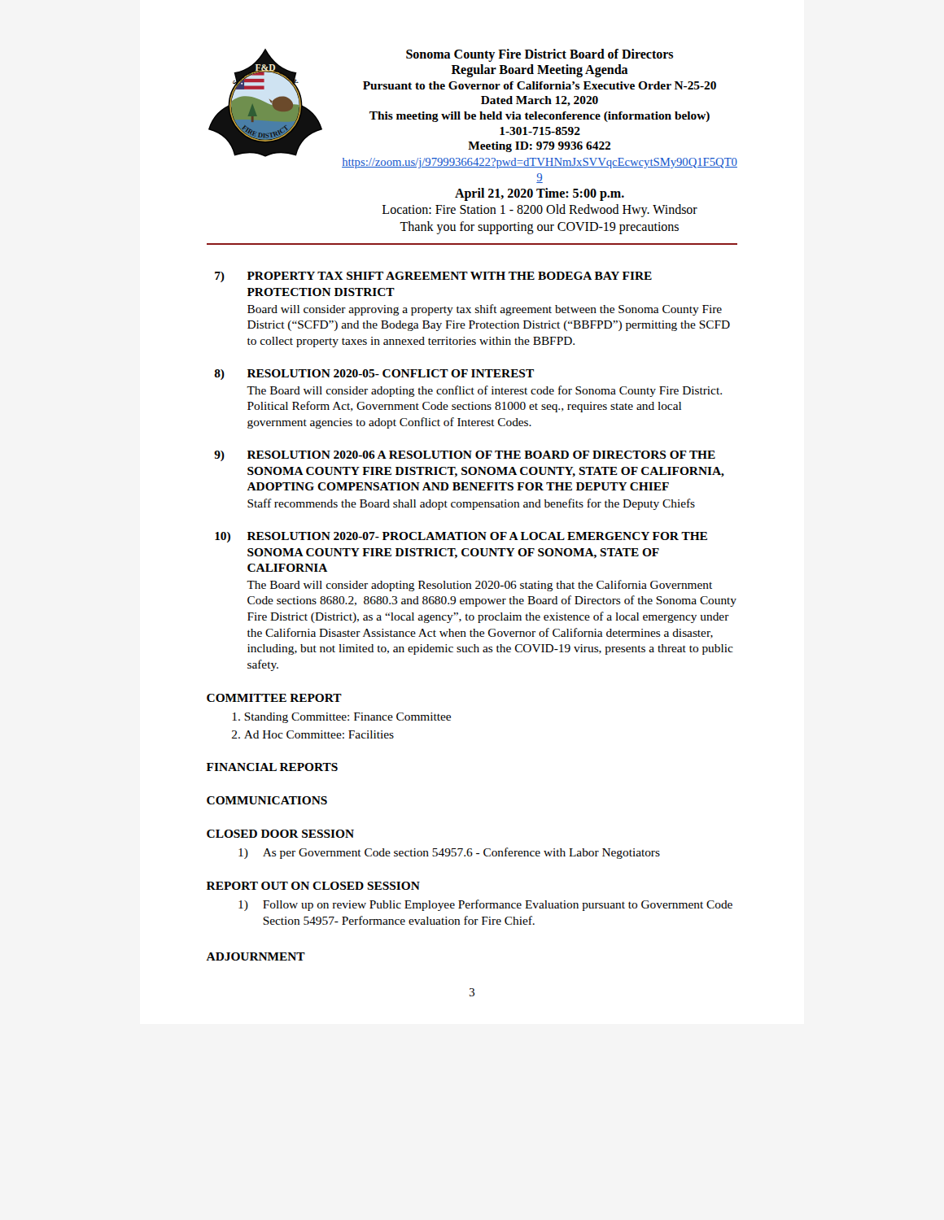SONOMA COUNTY FIRE DISTRICT F&D
Sonoma County Fire District Board of Directors
Regular Board Meeting Agenda
Pursuant to the Governor of California’s Executive Order N-25-20
Dated March 12, 2020
This meeting will be held via teleconference (information below)
1-301-715-8592
Meeting ID: 979 9936 6422
https://zoom.us/j/97999366422?pwd=dTVHNmJxSVVqcEcwcytSMy90Q1F5QT09
April 21, 2020 Time: 5:00 p.m.
Location: Fire Station 1 - 8200 Old Redwood Hwy. Windsor
Thank you for supporting our COVID-19 precautions
7) Property Tax Shift Agreement with the Bodega Bay Fire Protection District
Board will consider approving a property tax shift agreement between the Sonoma County Fire District (“SCFD”) and the Bodega Bay Fire Protection District (“BBFPD”) permitting the SCFD to collect property taxes in annexed territories within the BBFPD.
8) Resolution 2020-05- Conflict of Interest
The Board will consider adopting the conflict of interest code for Sonoma County Fire District. Political Reform Act, Government Code sections 81000 et seq., requires state and local government agencies to adopt Conflict of Interest Codes.
9) Resolution 2020-06 A Resolution of the Board of Directors of the Sonoma County Fire District, Sonoma County, State of California, Adopting Compensation and Benefits for the Deputy Chief
Staff recommends the Board shall adopt compensation and benefits for the Deputy Chiefs
10) Resolution 2020-07- Proclamation of a Local Emergency for the Sonoma County Fire District, County of Sonoma, State of California
The Board will consider adopting Resolution 2020-06 stating that the California Government Code sections 8680.2, 8680.3 and 8680.9 empower the Board of Directors of the Sonoma County Fire District (District), as a “local agency”, to proclaim the existence of a local emergency under the California Disaster Assistance Act when the Governor of California determines a disaster, including, but not limited to, an epidemic such as the COVID-19 virus, presents a threat to public safety.
Committee Report
Standing Committee: Finance Committee
Ad Hoc Committee: Facilities
Financial Reports
Communications
Closed Door Session
1) As per Government Code section 54957.6 - Conference with Labor Negotiators
Report Out on Closed Session
1) Follow up on review Public Employee Performance Evaluation pursuant to Government Code Section 54957- Performance evaluation for Fire Chief.
Adjournment
3